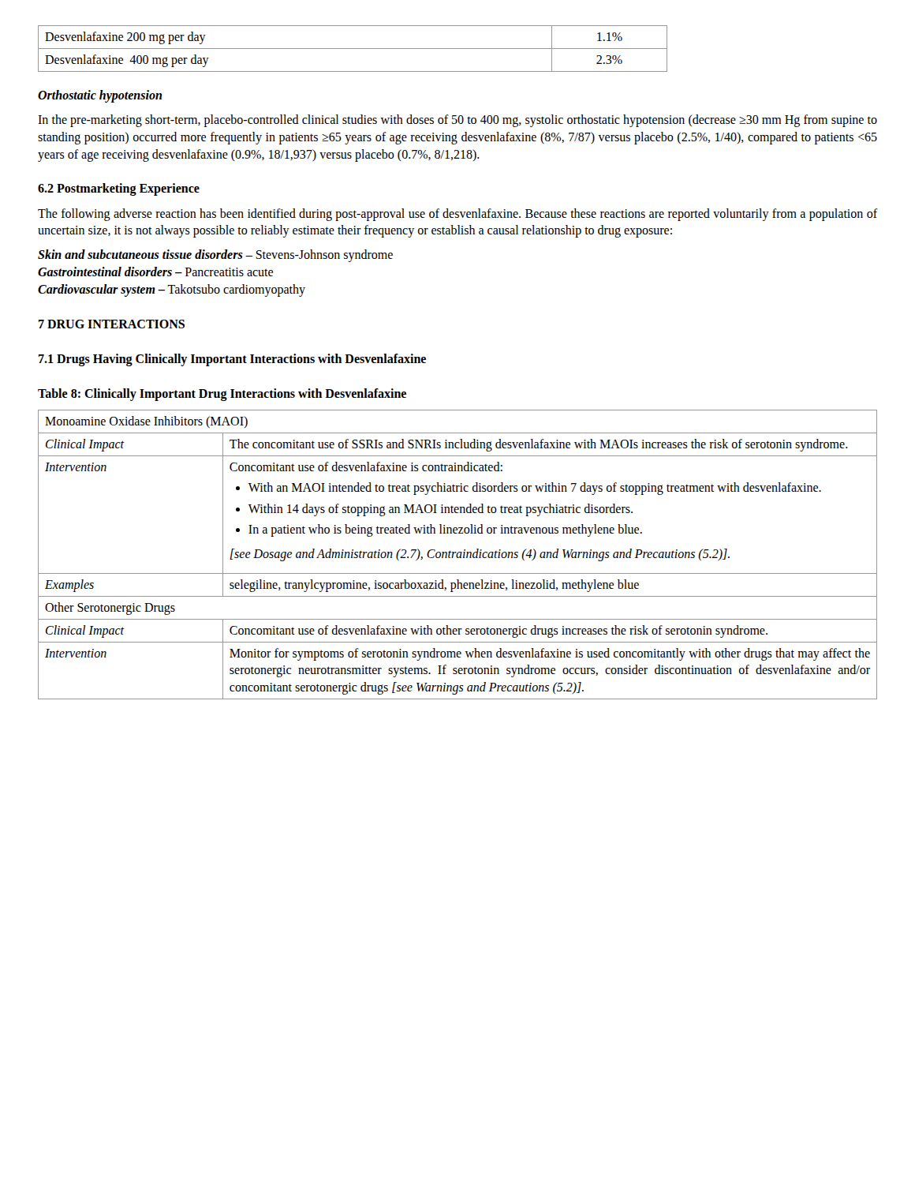| Desvenlafaxine 200 mg per day | 1.1% |
| Desvenlafaxine 400 mg per day | 2.3% |
Orthostatic hypotension
In the pre-marketing short-term, placebo-controlled clinical studies with doses of 50 to 400 mg, systolic orthostatic hypotension (decrease ≥30 mm Hg from supine to standing position) occurred more frequently in patients ≥65 years of age receiving desvenlafaxine (8%, 7/87) versus placebo (2.5%, 1/40), compared to patients <65 years of age receiving desvenlafaxine (0.9%, 18/1,937) versus placebo (0.7%, 8/1,218).
6.2 Postmarketing Experience
The following adverse reaction has been identified during post-approval use of desvenlafaxine. Because these reactions are reported voluntarily from a population of uncertain size, it is not always possible to reliably estimate their frequency or establish a causal relationship to drug exposure:
Skin and subcutaneous tissue disorders – Stevens-Johnson syndrome
Gastrointestinal disorders – Pancreatitis acute
Cardiovascular system – Takotsubo cardiomyopathy
7 DRUG INTERACTIONS
7.1 Drugs Having Clinically Important Interactions with Desvenlafaxine
Table 8: Clinically Important Drug Interactions with Desvenlafaxine
| Monoamine Oxidase Inhibitors (MAOI) |
| Clinical Impact | The concomitant use of SSRIs and SNRIs including desvenlafaxine with MAOIs increases the risk of serotonin syndrome. |
| Intervention | Concomitant use of desvenlafaxine is contraindicated: With an MAOI intended to treat psychiatric disorders or within 7 days of stopping treatment with desvenlafaxine. Within 14 days of stopping an MAOI intended to treat psychiatric disorders. In a patient who is being treated with linezolid or intravenous methylene blue. [see Dosage and Administration (2.7), Contraindications (4) and Warnings and Precautions (5.2)]. |
| Examples | selegiline, tranylcypromine, isocarboxazid, phenelzine, linezolid, methylene blue |
| Other Serotonergic Drugs |
| Clinical Impact | Concomitant use of desvenlafaxine with other serotonergic drugs increases the risk of serotonin syndrome. |
| Intervention | Monitor for symptoms of serotonin syndrome when desvenlafaxine is used concomitantly with other drugs that may affect the serotonergic neurotransmitter systems. If serotonin syndrome occurs, consider discontinuation of desvenlafaxine and/or concomitant serotonergic drugs [see Warnings and Precautions (5.2)]. |